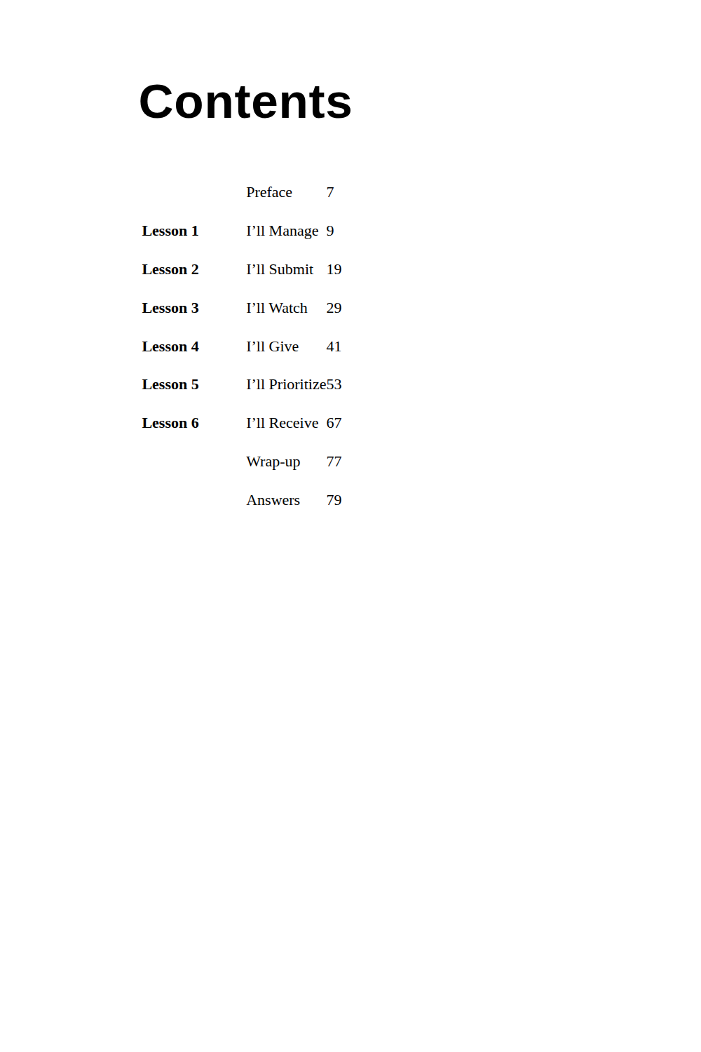Contents
| | Preface | 7 |
| Lesson 1 | I’ll Manage | 9 |
| Lesson 2 | I’ll Submit | 19 |
| Lesson 3 | I’ll Watch | 29 |
| Lesson 4 | I’ll Give | 41 |
| Lesson 5 | I’ll Prioritize | 53 |
| Lesson 6 | I’ll Receive | 67 |
| | Wrap-up | 77 |
| | Answers | 79 |